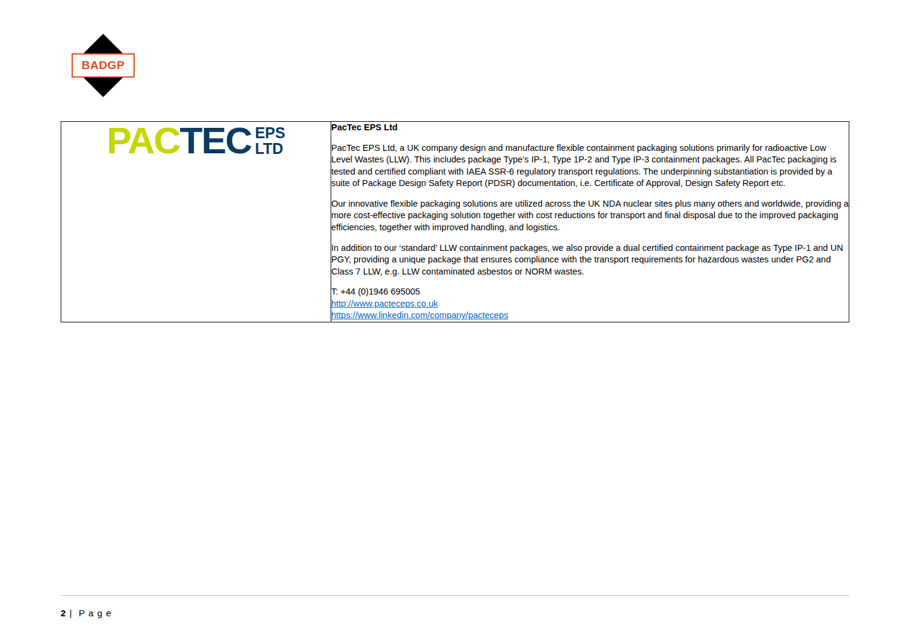BADGP
| PAC TEC EPS LTD | PacTec EPS Ltd PacTec EPS Ltd, a UK company design and manufacture flexible containment packaging solutions primarily for radioactive Low Level Wastes (LLW). This includes package Type’s IP-1, Type 1P-2 and Type IP-3 containment packages. All PacTec packaging is tested and certified compliant with IAEA SSR-6 regulatory transport regulations. The underpinning substantiation is provided by a suite of Package Design Safety Report (PDSR) documentation, i.e. Certificate of Approval, Design Safety Report etc. Our innovative flexible packaging solutions are utilized across the UK NDA nuclear sites plus many others and worldwide, providing a more cost-effective packaging solution together with cost reductions for transport and final disposal due to the improved packaging efficiencies, together with improved handling, and logistics. In addition to our ‘standard’ LLW containment packages, we also provide a dual certified containment package as Type IP-1 and UN PGY, providing a unique package that ensures compliance with the transport requirements for hazardous wastes under PG2 and Class 7 LLW, e.g. LLW contaminated asbestos or NORM wastes. T: +44 (0)1946 695005 http://www.pacteceps.co.uk https://www.linkedin.com/company/pacteceps |
2 | P a g e